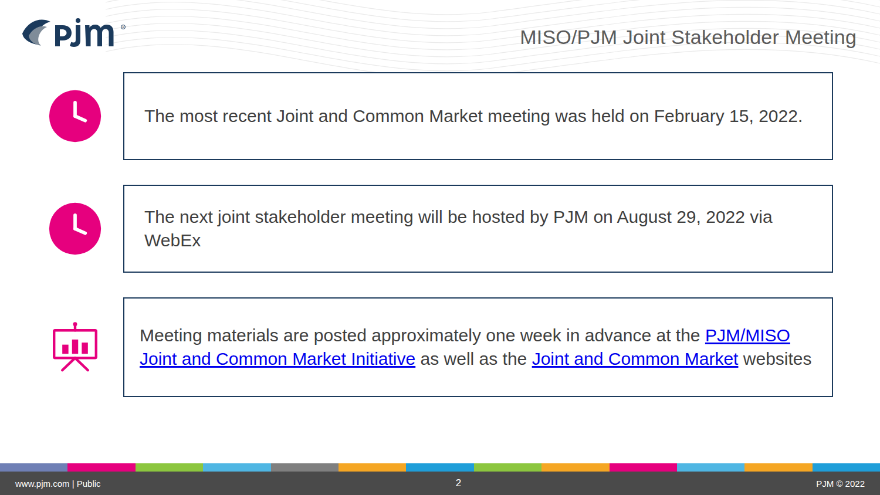R
MISO/PJM Joint Stakeholder Meeting
The most recent Joint and Common Market meeting was held on February 15, 2022.
The next joint stakeholder meeting will be hosted by PJM on August 29, 2022 via WebEx
Meeting materials are posted approximately one week in advance at the PJM/MISO Joint and Common Market Initiative as well as the Joint and Common Market websites
www.pjm.com | Public
2
PJM © 2022